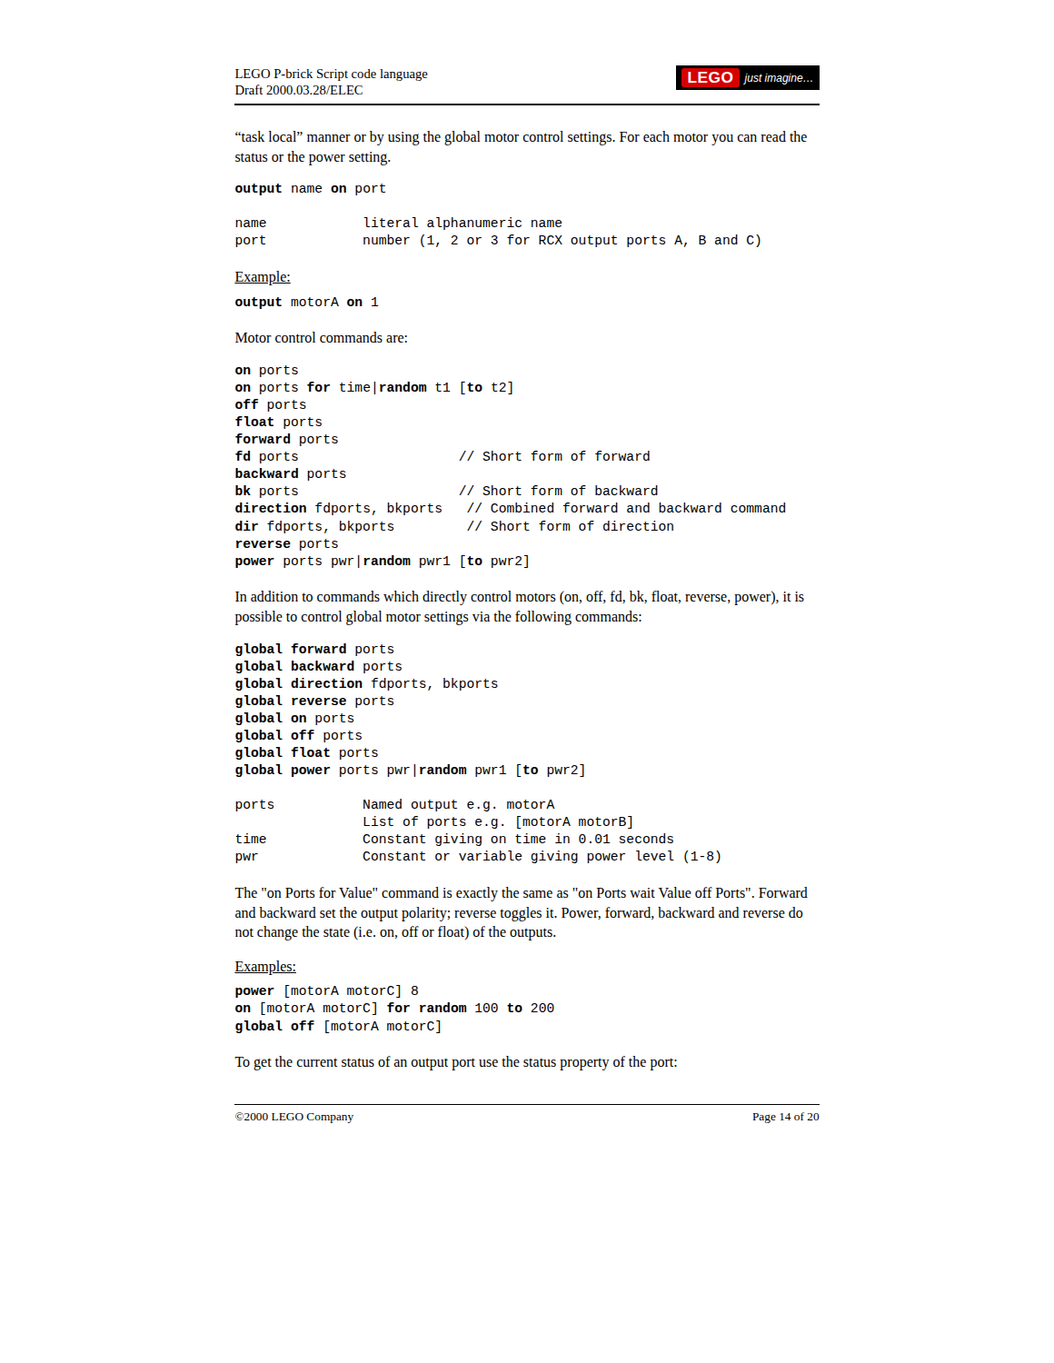LEGO P-brick Script code language
Draft 2000.03.28/ELEC
LEGO just imagine…
“task local” manner or by using the global motor control settings. For each motor you can read the status or the power setting.
output name on port

name            literal alphanumeric name
port            number (1, 2 or 3 for RCX output ports A, B and C)
Example:
output motorA on 1
Motor control commands are:
on ports
on ports for time|random t1 [to t2]
off ports
float ports
forward ports
fd ports                    // Short form of forward
backward ports
bk ports                    // Short form of backward
direction fdports, bkports   // Combined forward and backward command
dir fdports, bkports         // Short form of direction
reverse ports
power ports pwr|random pwr1 [to pwr2]
In addition to commands which directly control motors (on, off, fd, bk, float, reverse, power), it is possible to control global motor settings via the following commands:
global forward ports
global backward ports
global direction fdports, bkports
global reverse ports
global on ports
global off ports
global float ports
global power ports pwr|random pwr1 [to pwr2]

ports           Named output e.g. motorA
                List of ports e.g. [motorA motorB]
time            Constant giving on time in 0.01 seconds
pwr             Constant or variable giving power level (1-8)
The "on Ports for Value" command is exactly the same as "on Ports wait Value off Ports". Forward and backward set the output polarity; reverse toggles it. Power, forward, backward and reverse do not change the state (i.e. on, off or float) of the outputs.
Examples:
power [motorA motorC] 8
on [motorA motorC] for random 100 to 200
global off [motorA motorC]
To get the current status of an output port use the status property of the port:
©2000 LEGO Company Page 14 of 20